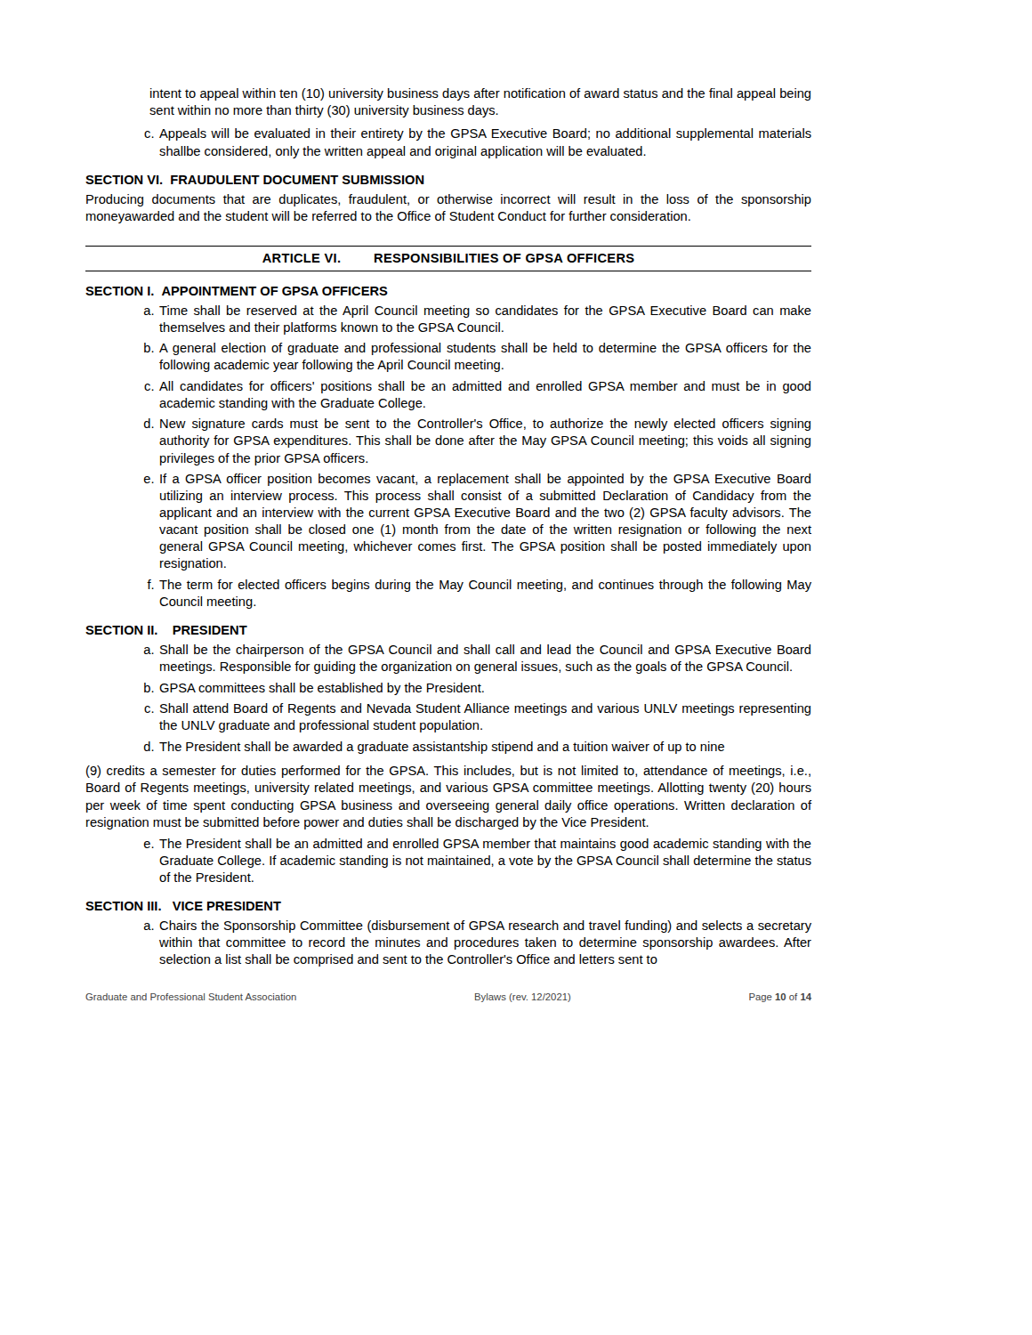intent to appeal within ten (10) university business days after notification of award status and the final appeal being sent within no more than thirty (30) university business days.
Appeals will be evaluated in their entirety by the GPSA Executive Board; no additional supplemental materials shallbe considered, only the written appeal and original application will be evaluated.
Section VI. Fraudulent Document Submission
Producing documents that are duplicates, fraudulent, or otherwise incorrect will result in the loss of the sponsorship moneyawarded and the student will be referred to the Office of Student Conduct for further consideration.
ARTICLE VI. RESPONSIBILITIES OF GPSA OFFICERS
Section I. Appointment of GPSA Officers
Time shall be reserved at the April Council meeting so candidates for the GPSA Executive Board can make themselves and their platforms known to the GPSA Council.
A general election of graduate and professional students shall be held to determine the GPSA officers for the following academic year following the April Council meeting.
All candidates for officers' positions shall be an admitted and enrolled GPSA member and must be in good academic standing with the Graduate College.
New signature cards must be sent to the Controller's Office, to authorize the newly elected officers signing authority for GPSA expenditures. This shall be done after the May GPSA Council meeting; this voids all signing privileges of the prior GPSA officers.
If a GPSA officer position becomes vacant, a replacement shall be appointed by the GPSA Executive Board utilizing an interview process. This process shall consist of a submitted Declaration of Candidacy from the applicant and an interview with the current GPSA Executive Board and the two (2) GPSA faculty advisors. The vacant position shall be closed one (1) month from the date of the written resignation or following the next general GPSA Council meeting, whichever comes first. The GPSA position shall be posted immediately upon resignation.
The term for elected officers begins during the May Council meeting, and continues through the following May Council meeting.
Section II. President
Shall be the chairperson of the GPSA Council and shall call and lead the Council and GPSA Executive Board meetings. Responsible for guiding the organization on general issues, such as the goals of the GPSA Council.
GPSA committees shall be established by the President.
Shall attend Board of Regents and Nevada Student Alliance meetings and various UNLV meetings representing the UNLV graduate and professional student population.
The President shall be awarded a graduate assistantship stipend and a tuition waiver of up to nine
(9) credits a semester for duties performed for the GPSA. This includes, but is not limited to, attendance of meetings, i.e., Board of Regents meetings, university related meetings, and various GPSA committee meetings. Allotting twenty (20) hours per week of time spent conducting GPSA business and overseeing general daily office operations. Written declaration of resignation must be submitted before power and duties shall be discharged by the Vice President.
The President shall be an admitted and enrolled GPSA member that maintains good academic standing with the Graduate College. If academic standing is not maintained, a vote by the GPSA Council shall determine the status of the President.
Section III. Vice President
Chairs the Sponsorship Committee (disbursement of GPSA research and travel funding) and selects a secretary within that committee to record the minutes and procedures taken to determine sponsorship awardees. After selection a list shall be comprised and sent to the Controller's Office and letters sent to
Graduate and Professional Student Association
Bylaws (rev. 12/2021)
Page 10 of 14